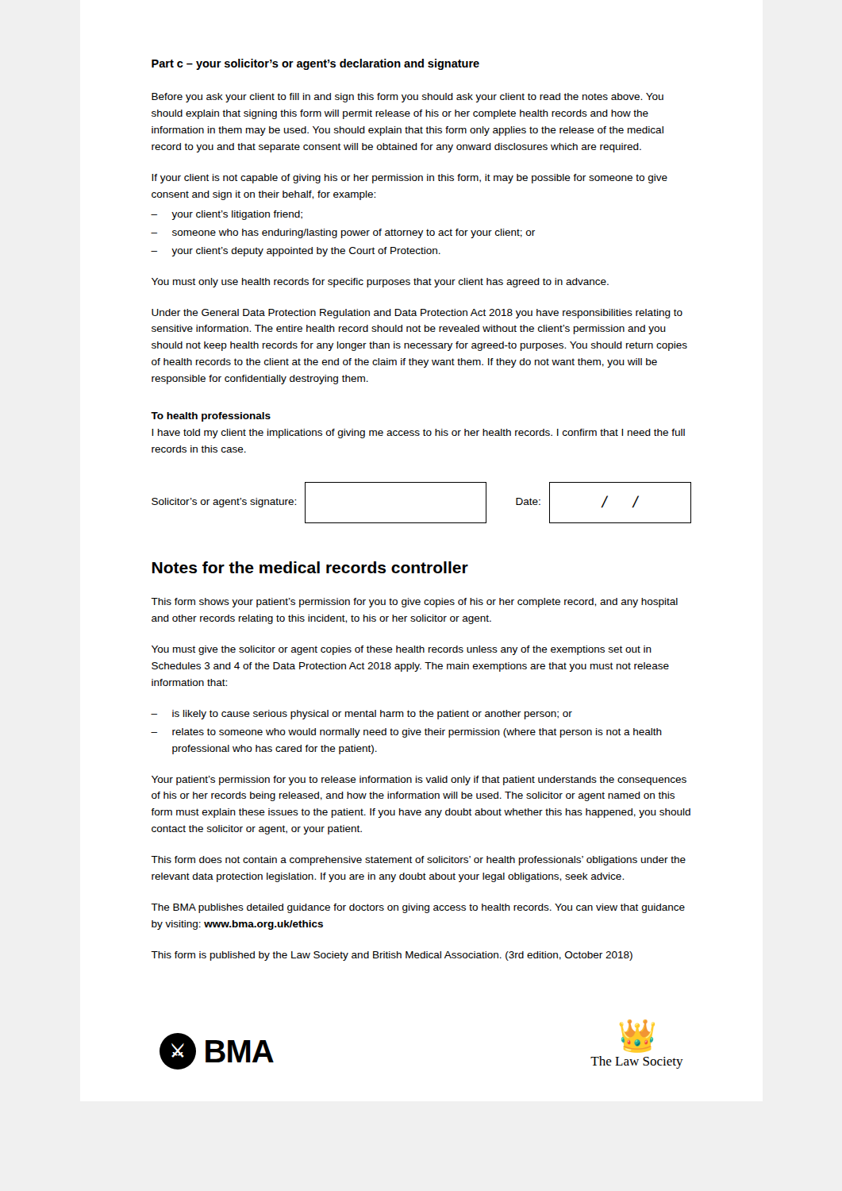Part c – your solicitor’s or agent’s declaration and signature
Before you ask your client to fill in and sign this form you should ask your client to read the notes above. You should explain that signing this form will permit release of his or her complete health records and how the information in them may be used. You should explain that this form only applies to the release of the medical record to you and that separate consent will be obtained for any onward disclosures which are required.
If your client is not capable of giving his or her permission in this form, it may be possible for someone to give consent and sign it on their behalf, for example:
your client’s litigation friend;
someone who has enduring/lasting power of attorney to act for your client; or
your client’s deputy appointed by the Court of Protection.
You must only use health records for specific purposes that your client has agreed to in advance.
Under the General Data Protection Regulation and Data Protection Act 2018 you have responsibilities relating to sensitive information. The entire health record should not be revealed without the client’s permission and you should not keep health records for any longer than is necessary for agreed-to purposes. You should return copies of health records to the client at the end of the claim if they want them. If they do not want them, you will be responsible for confidentially destroying them.
To health professionals
I have told my client the implications of giving me access to his or her health records. I confirm that I need the full records in this case.
Solicitor’s or agent’s signature:
Date:
//
Notes for the medical records controller
This form shows your patient’s permission for you to give copies of his or her complete record, and any hospital and other records relating to this incident, to his or her solicitor or agent.
You must give the solicitor or agent copies of these health records unless any of the exemptions set out in Schedules 3 and 4 of the Data Protection Act 2018 apply. The main exemptions are that you must not release information that:
is likely to cause serious physical or mental harm to the patient or another person; or
relates to someone who would normally need to give their permission (where that person is not a health professional who has cared for the patient).
Your patient’s permission for you to release information is valid only if that patient understands the consequences of his or her records being released, and how the information will be used. The solicitor or agent named on this form must explain these issues to the patient. If you have any doubt about whether this has happened, you should contact the solicitor or agent, or your patient.
This form does not contain a comprehensive statement of solicitors’ or health professionals’ obligations under the relevant data protection legislation. If you are in any doubt about your legal obligations, seek advice.
The BMA publishes detailed guidance for doctors on giving access to health records. You can view that guidance by visiting: www.bma.org.uk/ethics
This form is published by the Law Society and British Medical Association. (3rd edition, October 2018)
⚔
BMA
👑
The Law Society